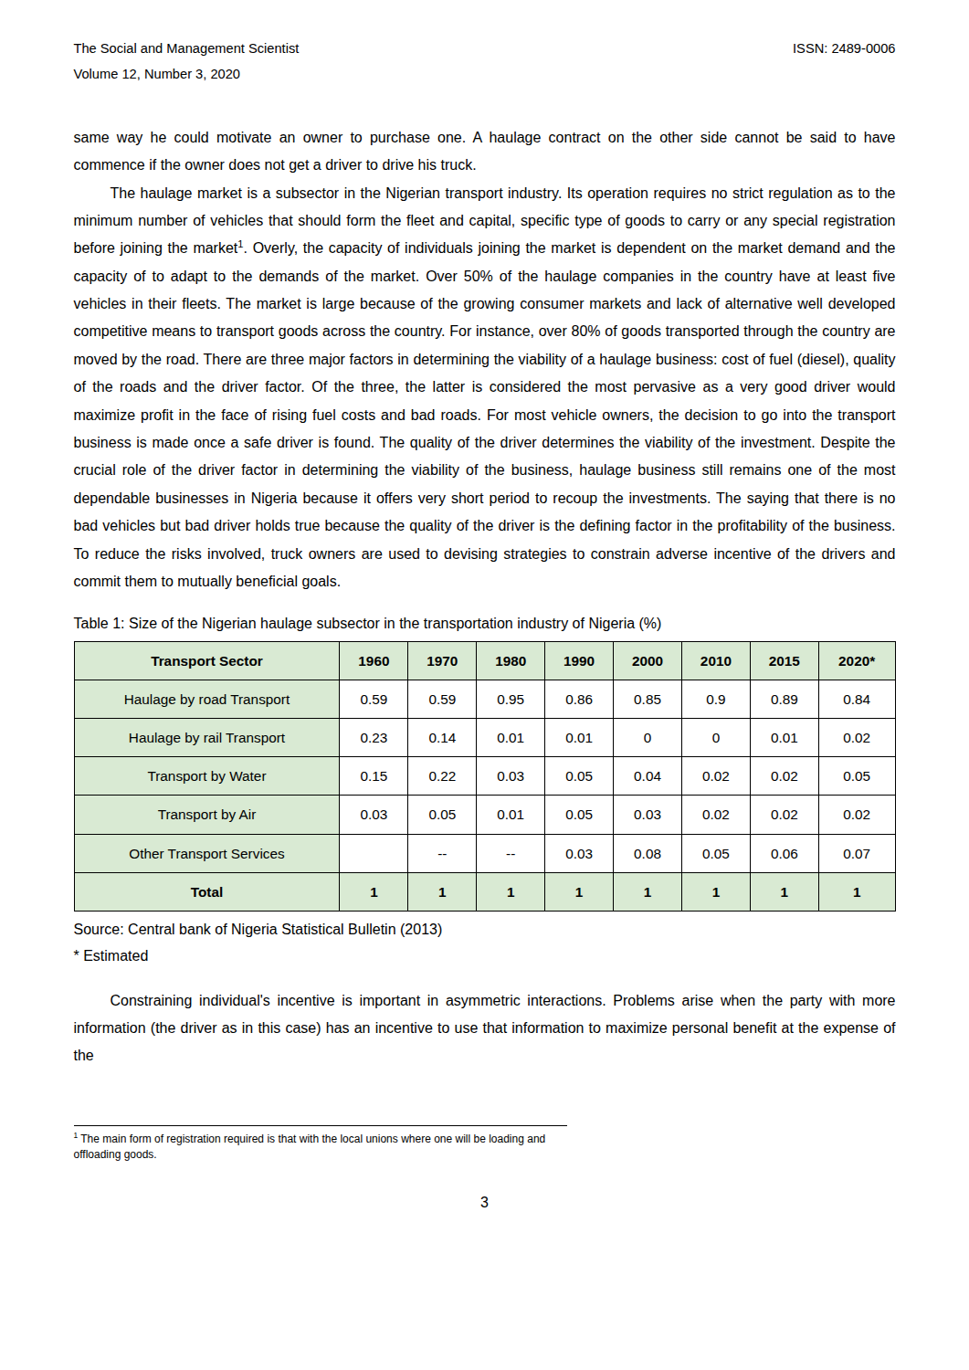The Social and Management Scientist
Volume 12, Number 3, 2020
ISSN: 2489-0006
same way he could motivate an owner to purchase one. A haulage contract on the other side cannot be said to have commence if the owner does not get a driver to drive his truck.
The haulage market is a subsector in the Nigerian transport industry. Its operation requires no strict regulation as to the minimum number of vehicles that should form the fleet and capital, specific type of goods to carry or any special registration before joining the market1. Overly, the capacity of individuals joining the market is dependent on the market demand and the capacity of to adapt to the demands of the market. Over 50% of the haulage companies in the country have at least five vehicles in their fleets. The market is large because of the growing consumer markets and lack of alternative well developed competitive means to transport goods across the country. For instance, over 80% of goods transported through the country are moved by the road. There are three major factors in determining the viability of a haulage business: cost of fuel (diesel), quality of the roads and the driver factor. Of the three, the latter is considered the most pervasive as a very good driver would maximize profit in the face of rising fuel costs and bad roads. For most vehicle owners, the decision to go into the transport business is made once a safe driver is found. The quality of the driver determines the viability of the investment. Despite the crucial role of the driver factor in determining the viability of the business, haulage business still remains one of the most dependable businesses in Nigeria because it offers very short period to recoup the investments. The saying that there is no bad vehicles but bad driver holds true because the quality of the driver is the defining factor in the profitability of the business. To reduce the risks involved, truck owners are used to devising strategies to constrain adverse incentive of the drivers and commit them to mutually beneficial goals.
Table 1: Size of the Nigerian haulage subsector in the transportation industry of Nigeria (%)
| Transport Sector | 1960 | 1970 | 1980 | 1990 | 2000 | 2010 | 2015 | 2020* |
| --- | --- | --- | --- | --- | --- | --- | --- | --- |
| Haulage by road Transport | 0.59 | 0.59 | 0.95 | 0.86 | 0.85 | 0.9 | 0.89 | 0.84 |
| Haulage by rail Transport | 0.23 | 0.14 | 0.01 | 0.01 | 0 | 0 | 0.01 | 0.02 |
| Transport by Water | 0.15 | 0.22 | 0.03 | 0.05 | 0.04 | 0.02 | 0.02 | 0.05 |
| Transport by Air | 0.03 | 0.05 | 0.01 | 0.05 | 0.03 | 0.02 | 0.02 | 0.02 |
| Other Transport Services | | -- | -- | 0.03 | 0.08 | 0.05 | 0.06 | 0.07 |
| Total | 1 | 1 | 1 | 1 | 1 | 1 | 1 | 1 |
Source: Central bank of Nigeria Statistical Bulletin (2013)
* Estimated
Constraining individual's incentive is important in asymmetric interactions. Problems arise when the party with more information (the driver as in this case) has an incentive to use that information to maximize personal benefit at the expense of the
1 The main form of registration required is that with the local unions where one will be loading and offloading goods.
3